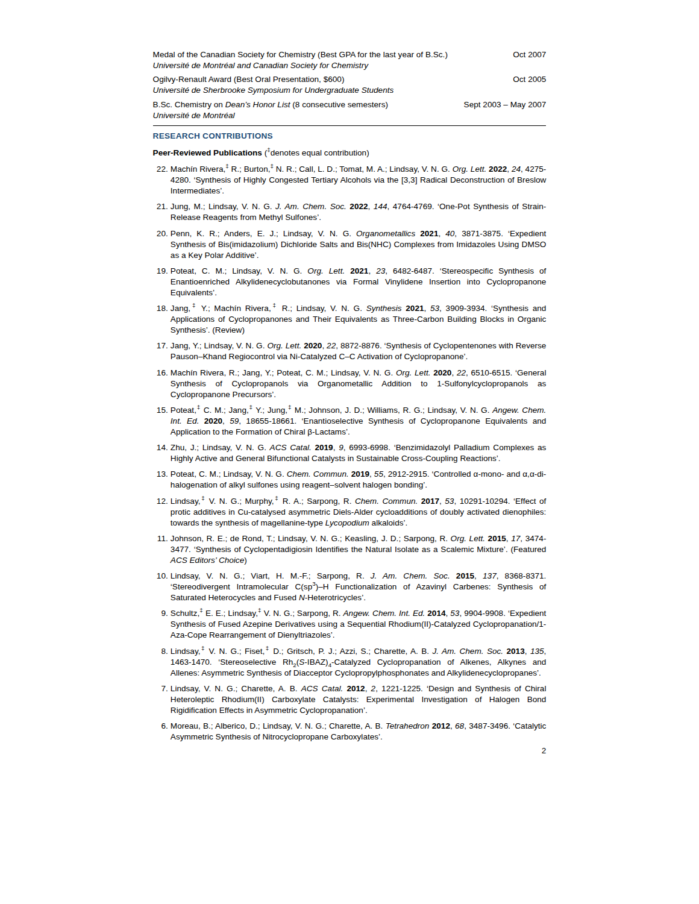Medal of the Canadian Society for Chemistry (Best GPA for the last year of B.Sc.) Université de Montréal and Canadian Society for Chemistry
Oct 2007
Ogilvy-Renault Award (Best Oral Presentation, $600) Université de Sherbrooke Symposium for Undergraduate Students
Oct 2005
B.Sc. Chemistry on Dean’s Honor List (8 consecutive semesters) Université de Montréal
Sept 2003 – May 2007
RESEARCH CONTRIBUTIONS
Peer-Reviewed Publications (‡denotes equal contribution)
22. Machín Rivera,‡ R.; Burton,‡ N. R.; Call, L. D.; Tomat, M. A.; Lindsay, V. N. G. Org. Lett. 2022, 24, 4275-4280. ‘Synthesis of Highly Congested Tertiary Alcohols via the [3,3] Radical Deconstruction of Breslow Intermediates’.
21. Jung, M.; Lindsay, V. N. G. J. Am. Chem. Soc. 2022, 144, 4764-4769. ‘One-Pot Synthesis of Strain-Release Reagents from Methyl Sulfones’.
20. Penn, K. R.; Anders, E. J.; Lindsay, V. N. G. Organometallics 2021, 40, 3871-3875. ‘Expedient Synthesis of Bis(imidazolium) Dichloride Salts and Bis(NHC) Complexes from Imidazoles Using DMSO as a Key Polar Additive’.
19. Poteat, C. M.; Lindsay, V. N. G. Org. Lett. 2021, 23, 6482-6487. ‘Stereospecific Synthesis of Enantioenriched Alkylidenecyclobutanones via Formal Vinylidene Insertion into Cyclopropanone Equivalents’.
18. Jang,‡ Y.; Machín Rivera,‡ R.; Lindsay, V. N. G. Synthesis 2021, 53, 3909-3934. ‘Synthesis and Applications of Cyclopropanones and Their Equivalents as Three-Carbon Building Blocks in Organic Synthesis’. (Review)
17. Jang, Y.; Lindsay, V. N. G. Org. Lett. 2020, 22, 8872-8876. ‘Synthesis of Cyclopentenones with Reverse Pauson–Khand Regiocontrol via Ni-Catalyzed C–C Activation of Cyclopropanone’.
16. Machín Rivera, R.; Jang, Y.; Poteat, C. M.; Lindsay, V. N. G. Org. Lett. 2020, 22, 6510-6515. ‘General Synthesis of Cyclopropanols via Organometallic Addition to 1-Sulfonylcyclopropanols as Cyclopropanone Precursors’.
15. Poteat,‡ C. M.; Jang,‡ Y.; Jung,‡ M.; Johnson, J. D.; Williams, R. G.; Lindsay, V. N. G. Angew. Chem. Int. Ed. 2020, 59, 18655-18661. ‘Enantioselective Synthesis of Cyclopropanone Equivalents and Application to the Formation of Chiral β-Lactams’.
14. Zhu, J.; Lindsay, V. N. G. ACS Catal. 2019, 9, 6993-6998. ‘Benzimidazolyl Palladium Complexes as Highly Active and General Bifunctional Catalysts in Sustainable Cross-Coupling Reactions’.
13. Poteat, C. M.; Lindsay, V. N. G. Chem. Commun. 2019, 55, 2912-2915. ‘Controlled α-mono- and α,α-di-halogenation of alkyl sulfones using reagent–solvent halogen bonding’.
12. Lindsay,‡ V. N. G.; Murphy,‡ R. A.; Sarpong, R. Chem. Commun. 2017, 53, 10291-10294. ‘Effect of protic additives in Cu-catalysed asymmetric Diels-Alder cycloadditions of doubly activated dienophiles: towards the synthesis of magellanine-type Lycopodium alkaloids’.
11. Johnson, R. E.; de Rond, T.; Lindsay, V. N. G.; Keasling, J. D.; Sarpong, R. Org. Lett. 2015, 17, 3474-3477. ‘Synthesis of Cyclopentadigiosin Identifies the Natural Isolate as a Scalemic Mixture’. (Featured ACS Editors’ Choice)
10. Lindsay, V. N. G.; Viart, H. M.-F.; Sarpong, R. J. Am. Chem. Soc. 2015, 137, 8368-8371. ‘Stereodivergent Intramolecular C(sp3)–H Functionalization of Azavinyl Carbenes: Synthesis of Saturated Heterocycles and Fused N-Heterotricycles’.
9. Schultz,‡ E. E.; Lindsay,‡ V. N. G.; Sarpong, R. Angew. Chem. Int. Ed. 2014, 53, 9904-9908. ‘Expedient Synthesis of Fused Azepine Derivatives using a Sequential Rhodium(II)-Catalyzed Cyclopropanation/1-Aza-Cope Rearrangement of Dienyltriazoles’.
8. Lindsay,‡ V. N. G.; Fiset,‡ D.; Gritsch, P. J.; Azzi, S.; Charette, A. B. J. Am. Chem. Soc. 2013, 135, 1463-1470. ‘Stereoselective Rh2(S-IBAZ)4-Catalyzed Cyclopropanation of Alkenes, Alkynes and Allenes: Asymmetric Synthesis of Diacceptor Cyclopropylphosphonates and Alkylidenecyclopropanes’.
7. Lindsay, V. N. G.; Charette, A. B. ACS Catal. 2012, 2, 1221-1225. ‘Design and Synthesis of Chiral Heteroleptic Rhodium(II) Carboxylate Catalysts: Experimental Investigation of Halogen Bond Rigidification Effects in Asymmetric Cyclopropanation’.
6. Moreau, B.; Alberico, D.; Lindsay, V. N. G.; Charette, A. B. Tetrahedron 2012, 68, 3487-3496. ‘Catalytic Asymmetric Synthesis of Nitrocyclopropane Carboxylates’.
2